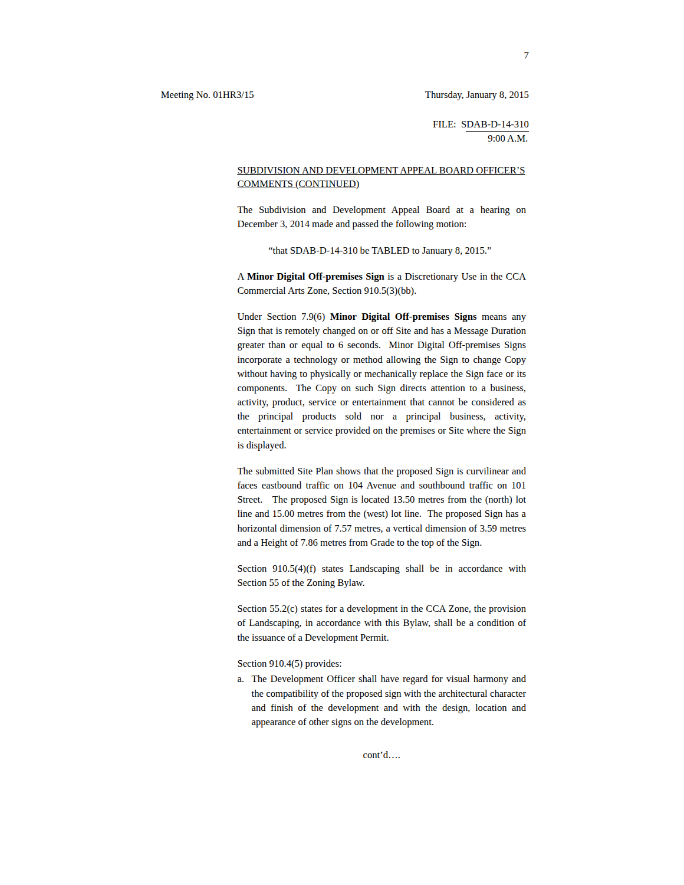7
Meeting No. 01HR3/15 Thursday, January 8, 2015
FILE: SDAB-D-14-310
9:00 A.M.
SUBDIVISION AND DEVELOPMENT APPEAL BOARD OFFICER’S COMMENTS (CONTINUED)
The Subdivision and Development Appeal Board at a hearing on December 3, 2014 made and passed the following motion:
“that SDAB-D-14-310 be TABLED to January 8, 2015.”
A Minor Digital Off-premises Sign is a Discretionary Use in the CCA Commercial Arts Zone, Section 910.5(3)(bb).
Under Section 7.9(6) Minor Digital Off-premises Signs means any Sign that is remotely changed on or off Site and has a Message Duration greater than or equal to 6 seconds. Minor Digital Off-premises Signs incorporate a technology or method allowing the Sign to change Copy without having to physically or mechanically replace the Sign face or its components. The Copy on such Sign directs attention to a business, activity, product, service or entertainment that cannot be considered as the principal products sold nor a principal business, activity, entertainment or service provided on the premises or Site where the Sign is displayed.
The submitted Site Plan shows that the proposed Sign is curvilinear and faces eastbound traffic on 104 Avenue and southbound traffic on 101 Street. The proposed Sign is located 13.50 metres from the (north) lot line and 15.00 metres from the (west) lot line. The proposed Sign has a horizontal dimension of 7.57 metres, a vertical dimension of 3.59 metres and a Height of 7.86 metres from Grade to the top of the Sign.
Section 910.5(4)(f) states Landscaping shall be in accordance with Section 55 of the Zoning Bylaw.
Section 55.2(c) states for a development in the CCA Zone, the provision of Landscaping, in accordance with this Bylaw, shall be a condition of the issuance of a Development Permit.
Section 910.4(5) provides:
a. The Development Officer shall have regard for visual harmony and the compatibility of the proposed sign with the architectural character and finish of the development and with the design, location and appearance of other signs on the development.
cont’d….